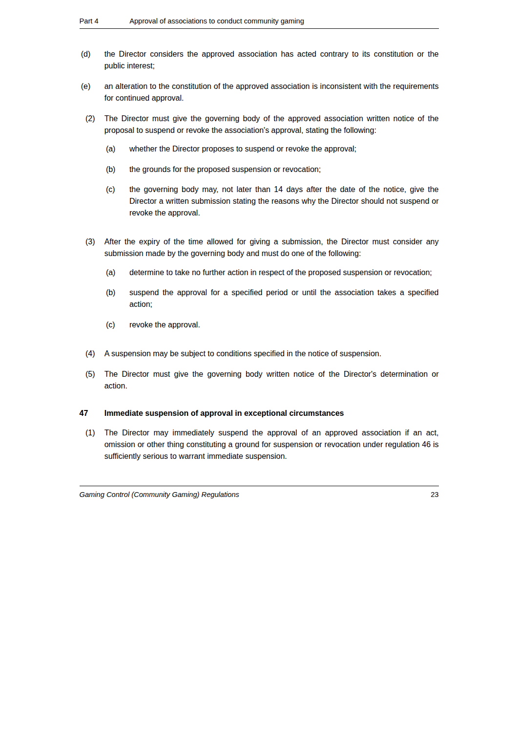Part 4 Approval of associations to conduct community gaming
(d) the Director considers the approved association has acted contrary to its constitution or the public interest;
(e) an alteration to the constitution of the approved association is inconsistent with the requirements for continued approval.
(2)
The Director must give the governing body of the approved association written notice of the proposal to suspend or revoke the association's approval, stating the following:
(a) whether the Director proposes to suspend or revoke the approval;
(b) the grounds for the proposed suspension or revocation;
(c) the governing body may, not later than 14 days after the date of the notice, give the Director a written submission stating the reasons why the Director should not suspend or revoke the approval.
(3)
After the expiry of the time allowed for giving a submission, the Director must consider any submission made by the governing body and must do one of the following:
(a) determine to take no further action in respect of the proposed suspension or revocation;
(b) suspend the approval for a specified period or until the association takes a specified action;
(c) revoke the approval.
(4) A suspension may be subject to conditions specified in the notice of suspension.
(5) The Director must give the governing body written notice of the Director's determination or action.
47 Immediate suspension of approval in exceptional circumstances
(1) The Director may immediately suspend the approval of an approved association if an act, omission or other thing constituting a ground for suspension or revocation under regulation 46 is sufficiently serious to warrant immediate suspension.
Gaming Control (Community Gaming) Regulations 23